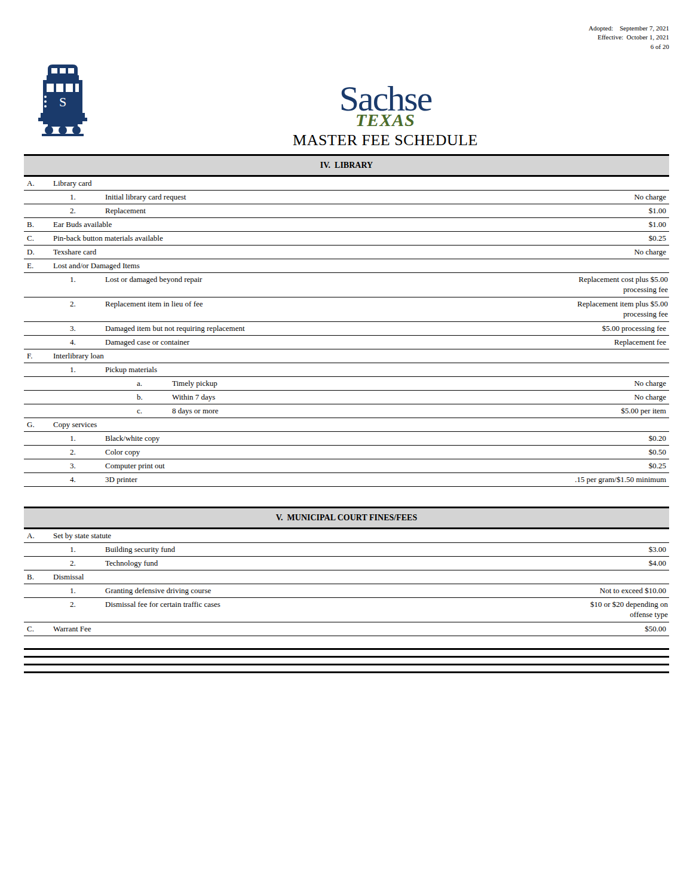Adopted: September 7, 2021
Effective: October 1, 2021
6 of 20
S
Sachse
TEXAS
MASTER FEE SCHEDULE
IV. LIBRARY
| A. | Library card | |
| | 1. | Initial library card request | No charge |
| | 2. | Replacement | $1.00 |
| B. | Ear Buds available | $1.00 |
| C. | Pin-back button materials available | $0.25 |
| D. | Texshare card | No charge |
| E. | Lost and/or Damaged Items | |
| | 1. | Lost or damaged beyond repair | Replacement cost plus $5.00 processing fee |
| | 2. | Replacement item in lieu of fee | Replacement item plus $5.00 processing fee |
| | 3. | Damaged item but not requiring replacement | $5.00 processing fee |
| | 4. | Damaged case or container | Replacement fee |
| F. | Interlibrary loan | |
| | 1. | Pickup materials | |
| | | a. | Timely pickup | No charge |
| | | b. | Within 7 days | No charge |
| | | c. | 8 days or more | $5.00 per item |
| G. | Copy services | |
| | 1. | Black/white copy | $0.20 |
| | 2. | Color copy | $0.50 |
| | 3. | Computer print out | $0.25 |
| | 4. | 3D printer | .15 per gram/$1.50 minimum |
V. MUNICIPAL COURT FINES/FEES
| A. | Set by state statute | |
| | 1. | Building security fund | $3.00 |
| | 2. | Technology fund | $4.00 |
| B. | Dismissal | |
| | 1. | Granting defensive driving course | Not to exceed $10.00 |
| | 2. | Dismissal fee for certain traffic cases | $10 or $20 depending on offense type |
| C. | Warrant Fee | $50.00 |